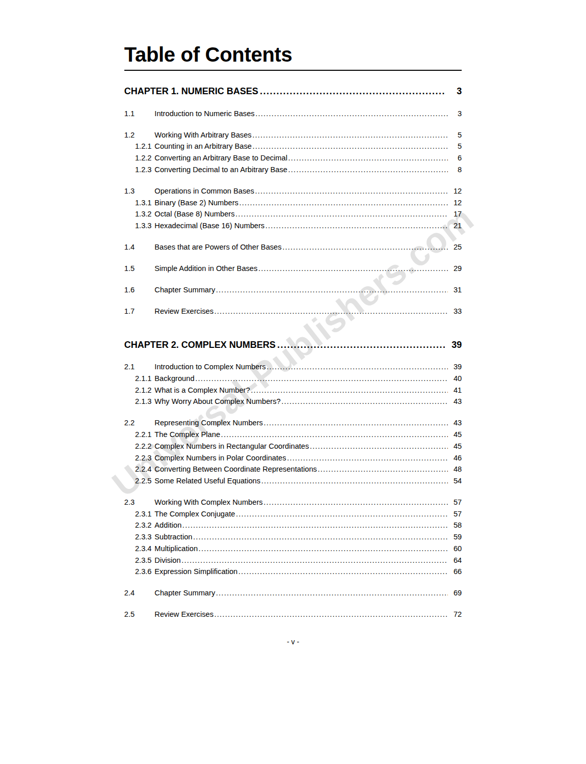Universal-Publishers.com
Table of Contents
CHAPTER 1. NUMERIC BASES .................................................................. 3
1.1 Introduction to Numeric Bases ....................................................................................... 3
1.2 Working With Arbitrary Bases ....................................................................................... 5
1.2.1 Counting in an Arbitrary Base ....................................................................................... 5
1.2.2 Converting an Arbitrary Base to Decimal ..................................................................... 6
1.2.3 Converting Decimal to an Arbitrary Base ..................................................................... 8
1.3 Operations in Common Bases .................................................................................... 12
1.3.1 Binary (Base 2) Numbers ....................................................................................... 12
1.3.2 Octal (Base 8) Numbers ......................................................................................... 17
1.3.3 Hexadecimal (Base 16) Numbers ............................................................................. 21
1.4 Bases that are Powers of Other Bases ......................................................................... 25
1.5 Simple Addition in Other Bases ................................................................................... 29
1.6 Chapter Summary ....................................................................................................... 31
1.7 Review Exercises ....................................................................................................... 33
CHAPTER 2. COMPLEX NUMBERS ............................................................. 39
2.1 Introduction to Complex Numbers ............................................................................... 39
2.1.1 Background ......................................................................................................... 40
2.1.2 What is a Complex Number? ..................................................................................... 41
2.1.3 Why Worry About Complex Numbers? ....................................................................... 43
2.2 Representing Complex Numbers ................................................................................. 43
2.2.1 The Complex Plane ............................................................................................. 45
2.2.2 Complex Numbers in Rectangular Coordinates ......................................................... 45
2.2.3 Complex Numbers in Polar Coordinates ..................................................................... 46
2.2.4 Converting Between Coordinate Representations ..................................................... 48
2.2.5 Some Related Useful Equations ............................................................................. 54
2.3 Working With Complex Numbers ................................................................................. 57
2.3.1 The Complex Conjugate ....................................................................................... 57
2.3.2 Addition ................................................................................................................. 58
2.3.3 Subtraction ......................................................................................................... 59
2.3.4 Multiplication ..................................................................................................... 60
2.3.5 Division ................................................................................................................. 64
2.3.6 Expression Simplification ....................................................................................... 66
2.4 Chapter Summary ....................................................................................................... 69
2.5 Review Exercises ....................................................................................................... 72
- v -